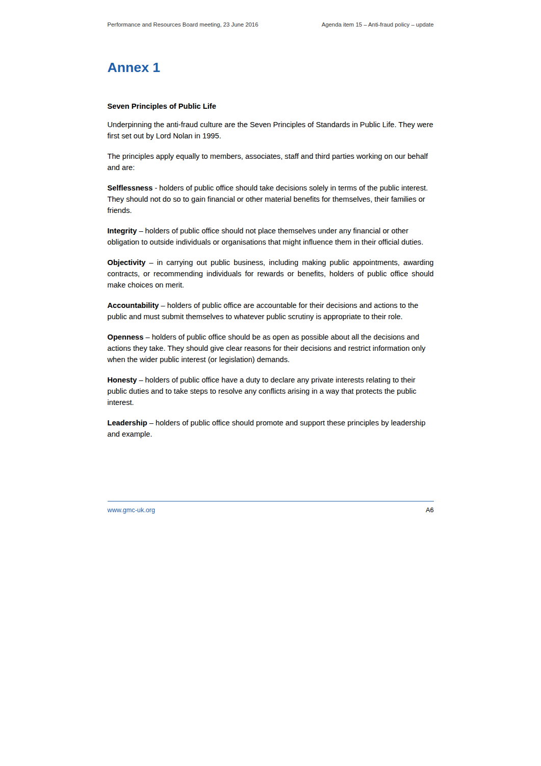Performance and Resources Board meeting, 23 June 2016 Agenda item 15 – Anti-fraud policy – update
Annex 1
Seven Principles of Public Life
Underpinning the anti-fraud culture are the Seven Principles of Standards in Public Life. They were first set out by Lord Nolan in 1995.
The principles apply equally to members, associates, staff and third parties working on our behalf and are:
Selflessness - holders of public office should take decisions solely in terms of the public interest. They should not do so to gain financial or other material benefits for themselves, their families or friends.
Integrity – holders of public office should not place themselves under any financial or other obligation to outside individuals or organisations that might influence them in their official duties.
Objectivity – in carrying out public business, including making public appointments, awarding contracts, or recommending individuals for rewards or benefits, holders of public office should make choices on merit.
Accountability – holders of public office are accountable for their decisions and actions to the public and must submit themselves to whatever public scrutiny is appropriate to their role.
Openness – holders of public office should be as open as possible about all the decisions and actions they take. They should give clear reasons for their decisions and restrict information only when the wider public interest (or legislation) demands.
Honesty – holders of public office have a duty to declare any private interests relating to their public duties and to take steps to resolve any conflicts arising in a way that protects the public interest.
Leadership – holders of public office should promote and support these principles by leadership and example.
www.gmc-uk.org A6